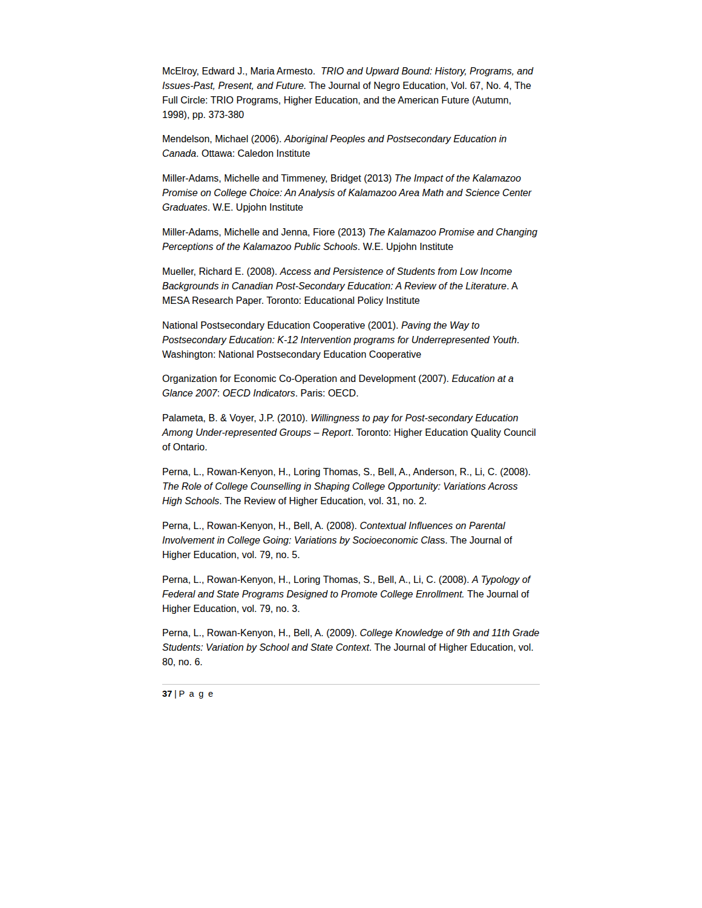McElroy, Edward J., Maria Armesto. TRIO and Upward Bound: History, Programs, and Issues-Past, Present, and Future. The Journal of Negro Education, Vol. 67, No. 4, The Full Circle: TRIO Programs, Higher Education, and the American Future (Autumn, 1998), pp. 373-380
Mendelson, Michael (2006). Aboriginal Peoples and Postsecondary Education in Canada. Ottawa: Caledon Institute
Miller-Adams, Michelle and Timmeney, Bridget (2013) The Impact of the Kalamazoo Promise on College Choice: An Analysis of Kalamazoo Area Math and Science Center Graduates. W.E. Upjohn Institute
Miller-Adams, Michelle and Jenna, Fiore (2013) The Kalamazoo Promise and Changing Perceptions of the Kalamazoo Public Schools. W.E. Upjohn Institute
Mueller, Richard E. (2008). Access and Persistence of Students from Low Income Backgrounds in Canadian Post-Secondary Education: A Review of the Literature. A MESA Research Paper. Toronto: Educational Policy Institute
National Postsecondary Education Cooperative (2001). Paving the Way to Postsecondary Education: K-12 Intervention programs for Underrepresented Youth. Washington: National Postsecondary Education Cooperative
Organization for Economic Co-Operation and Development (2007). Education at a Glance 2007: OECD Indicators. Paris: OECD.
Palameta, B. & Voyer, J.P. (2010). Willingness to pay for Post-secondary Education Among Under-represented Groups – Report. Toronto: Higher Education Quality Council of Ontario.
Perna, L., Rowan-Kenyon, H., Loring Thomas, S., Bell, A., Anderson, R., Li, C. (2008). The Role of College Counselling in Shaping College Opportunity: Variations Across High Schools. The Review of Higher Education, vol. 31, no. 2.
Perna, L., Rowan-Kenyon, H., Bell, A. (2008). Contextual Influences on Parental Involvement in College Going: Variations by Socioeconomic Class. The Journal of Higher Education, vol. 79, no. 5.
Perna, L., Rowan-Kenyon, H., Loring Thomas, S., Bell, A., Li, C. (2008). A Typology of Federal and State Programs Designed to Promote College Enrollment. The Journal of Higher Education, vol. 79, no. 3.
Perna, L., Rowan-Kenyon, H., Bell, A. (2009). College Knowledge of 9th and 11th Grade Students: Variation by School and State Context. The Journal of Higher Education, vol. 80, no. 6.
37|P a g e